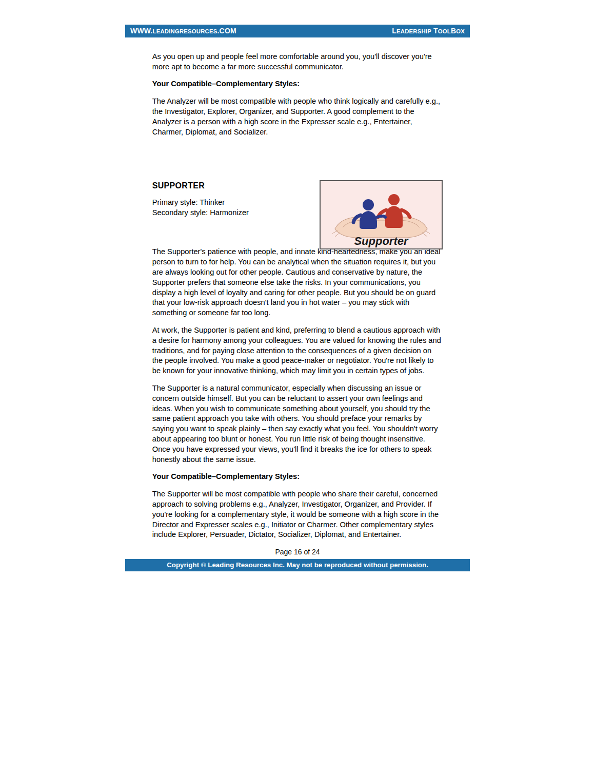WWW.LEADINGRESOURCES.COM
LEADERSHIP TOOLBOX
As you open up and people feel more comfortable around you, you'll discover you're more apt to become a far more successful communicator.
Your Compatible–Complementary Styles:
The Analyzer will be most compatible with people who think logically and carefully e.g., the Investigator, Explorer, Organizer, and Supporter. A good complement to the Analyzer is a person with a high score in the Expresser scale e.g., Entertainer, Charmer, Diplomat, and Socializer.
Supporter
SUPPORTER
Primary style: Thinker
Secondary style: Harmonizer
The Supporter's patience with people, and innate kind-heartedness, make you an ideal person to turn to for help. You can be analytical when the situation requires it, but you are always looking out for other people. Cautious and conservative by nature, the Supporter prefers that someone else take the risks. In your communications, you display a high level of loyalty and caring for other people. But you should be on guard that your low-risk approach doesn't land you in hot water – you may stick with something or someone far too long.
At work, the Supporter is patient and kind, preferring to blend a cautious approach with a desire for harmony among your colleagues. You are valued for knowing the rules and traditions, and for paying close attention to the consequences of a given decision on the people involved. You make a good peace-maker or negotiator. You're not likely to be known for your innovative thinking, which may limit you in certain types of jobs.
The Supporter is a natural communicator, especially when discussing an issue or concern outside himself. But you can be reluctant to assert your own feelings and ideas. When you wish to communicate something about yourself, you should try the same patient approach you take with others. You should preface your remarks by saying you want to speak plainly – then say exactly what you feel. You shouldn't worry about appearing too blunt or honest. You run little risk of being thought insensitive. Once you have expressed your views, you'll find it breaks the ice for others to speak honestly about the same issue.
Your Compatible–Complementary Styles:
The Supporter will be most compatible with people who share their careful, concerned approach to solving problems e.g., Analyzer, Investigator, Organizer, and Provider. If you're looking for a complementary style, it would be someone with a high score in the Director and Expresser scales e.g., Initiator or Charmer. Other complementary styles include Explorer, Persuader, Dictator, Socializer, Diplomat, and Entertainer.
Page 16 of 24
Copyright © Leading Resources Inc. May not be reproduced without permission.